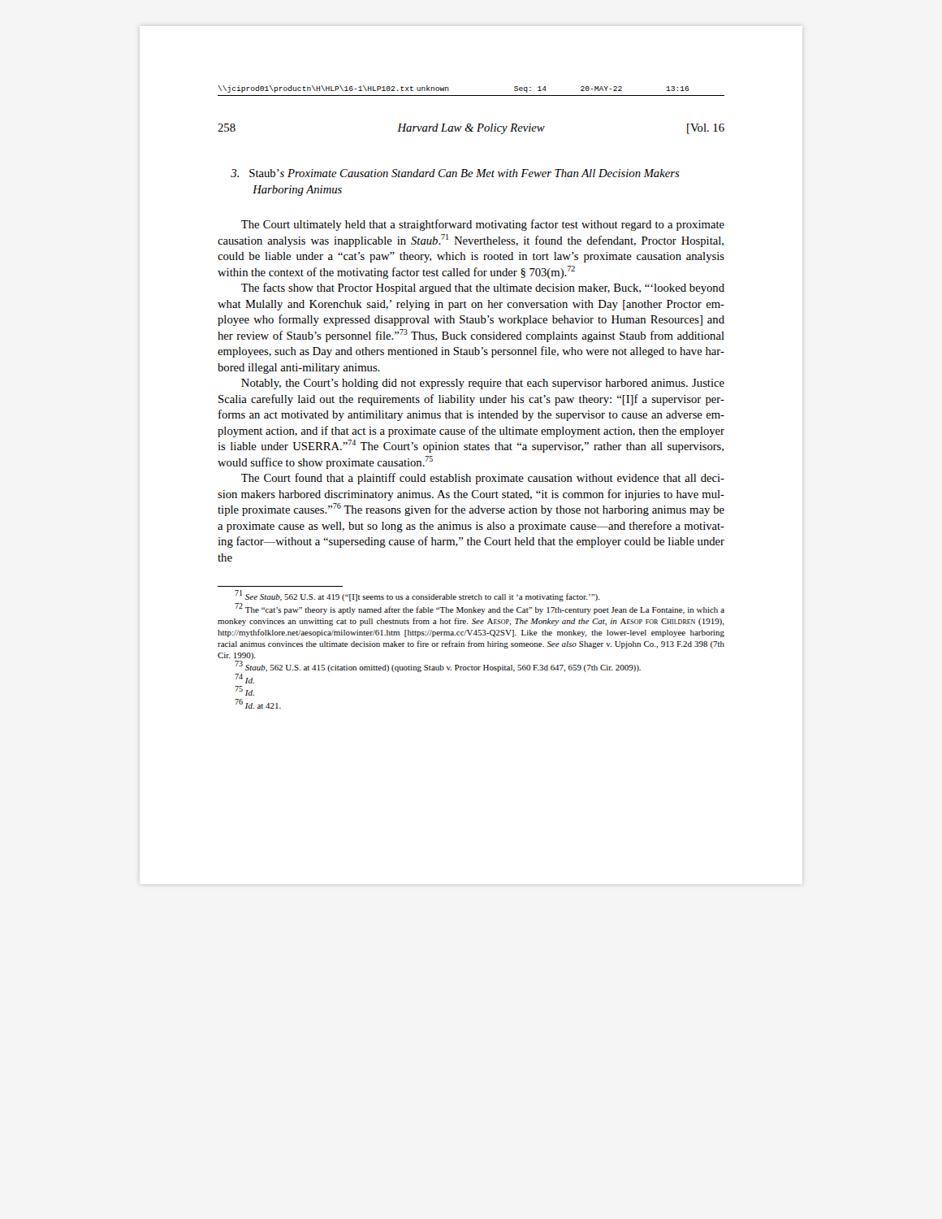\\jciprod01\productn\H\HLP\16-1\HLP102.txt unknown Seq: 1420-MAY-2213:16
258 Harvard Law & Policy Review [Vol. 16
3. Staub’s Proximate Causation Standard Can Be Met with Fewer Than All Decision Makers Harboring Animus
The Court ultimately held that a straightforward motivating factor test without regard to a proximate causation analysis was inapplicable in Staub.71 Nevertheless, it found the defendant, Proctor Hospital, could be liable under a “cat’s paw” theory, which is rooted in tort law’s proximate causation analysis within the context of the motivating factor test called for under § 703(m).72
The facts show that Proctor Hospital argued that the ultimate decision maker, Buck, “‘looked beyond what Mulally and Korenchuk said,’ relying in part on her conversation with Day [another Proctor employee who formally expressed disapproval with Staub’s workplace behavior to Human Resources] and her review of Staub’s personnel file.”73 Thus, Buck considered complaints against Staub from additional employees, such as Day and others mentioned in Staub’s personnel file, who were not alleged to have harbored illegal anti-military animus.
Notably, the Court’s holding did not expressly require that each supervisor harbored animus. Justice Scalia carefully laid out the requirements of liability under his cat’s paw theory: “[I]f a supervisor performs an act motivated by antimilitary animus that is intended by the supervisor to cause an adverse employment action, and if that act is a proximate cause of the ultimate employment action, then the employer is liable under USERRA.”74 The Court’s opinion states that “a supervisor,” rather than all supervisors, would suffice to show proximate causation.75
The Court found that a plaintiff could establish proximate causation without evidence that all decision makers harbored discriminatory animus. As the Court stated, “it is common for injuries to have multiple proximate causes.”76 The reasons given for the adverse action by those not harboring animus may be a proximate cause as well, but so long as the animus is also a proximate cause—and therefore a motivating factor—without a “superseding cause of harm,” the Court held that the employer could be liable under the
71 See Staub, 562 U.S. at 419 (“[I]t seems to us a considerable stretch to call it ‘a motivating factor.’”).
72 The “cat’s paw” theory is aptly named after the fable “The Monkey and the Cat” by 17th-century poet Jean de La Fontaine, in which a monkey convinces an unwitting cat to pull chestnuts from a hot fire. See Aesop, The Monkey and the Cat, in Aesop for Children (1919), http://mythfolklore.net/aesopica/milowinter/61.htm [https://perma.cc/V453-Q2SV]. Like the monkey, the lower-level employee harboring racial animus convinces the ultimate decision maker to fire or refrain from hiring someone. See also Shager v. Upjohn Co., 913 F.2d 398 (7th Cir. 1990).
73 Staub, 562 U.S. at 415 (citation omitted) (quoting Staub v. Proctor Hospital, 560 F.3d 647, 659 (7th Cir. 2009)).
74 Id.
75 Id.
76 Id. at 421.